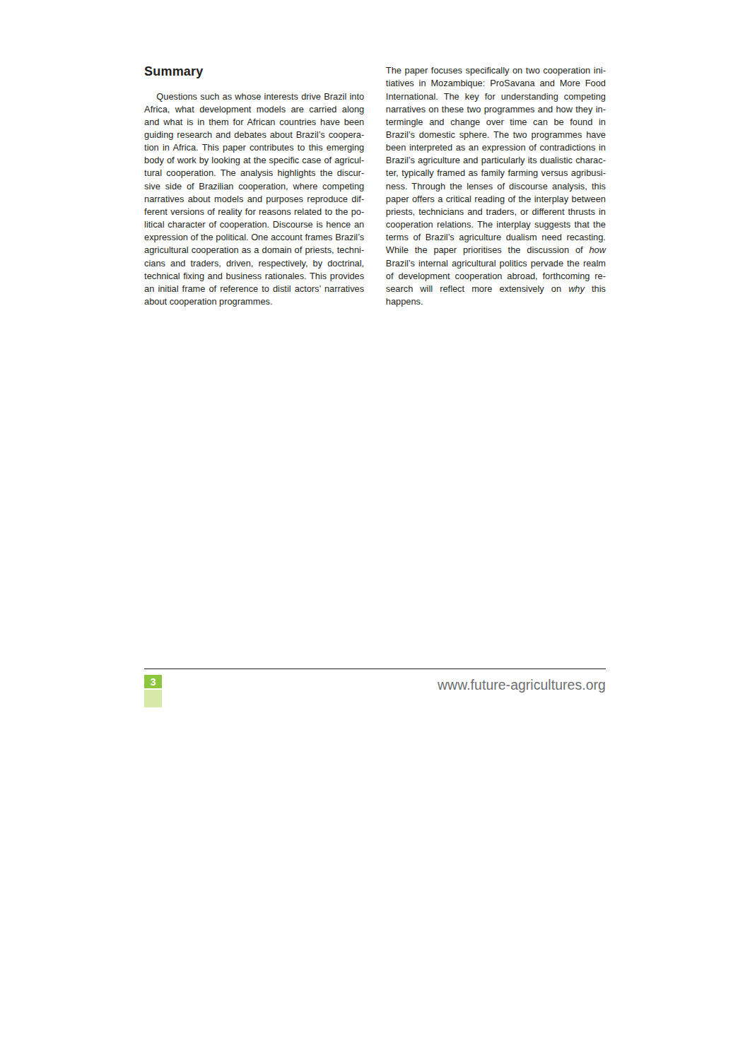Summary
Questions such as whose interests drive Brazil into Africa, what development models are carried along and what is in them for African countries have been guiding research and debates about Brazil’s cooperation in Africa. This paper contributes to this emerging body of work by looking at the specific case of agricultural cooperation. The analysis highlights the discursive side of Brazilian cooperation, where competing narratives about models and purposes reproduce different versions of reality for reasons related to the political character of cooperation. Discourse is hence an expression of the political. One account frames Brazil’s agricultural cooperation as a domain of priests, technicians and traders, driven, respectively, by doctrinal, technical fixing and business rationales. This provides an initial frame of reference to distil actors’ narratives about cooperation programmes.
The paper focuses specifically on two cooperation initiatives in Mozambique: ProSavana and More Food International. The key for understanding competing narratives on these two programmes and how they intermingle and change over time can be found in Brazil’s domestic sphere. The two programmes have been interpreted as an expression of contradictions in Brazil’s agriculture and particularly its dualistic character, typically framed as family farming versus agribusiness. Through the lenses of discourse analysis, this paper offers a critical reading of the interplay between priests, technicians and traders, or different thrusts in cooperation relations. The interplay suggests that the terms of Brazil’s agriculture dualism need recasting. While the paper prioritises the discussion of how Brazil’s internal agricultural politics pervade the realm of development cooperation abroad, forthcoming research will reflect more extensively on why this happens.
3
www.future-agricultures.org